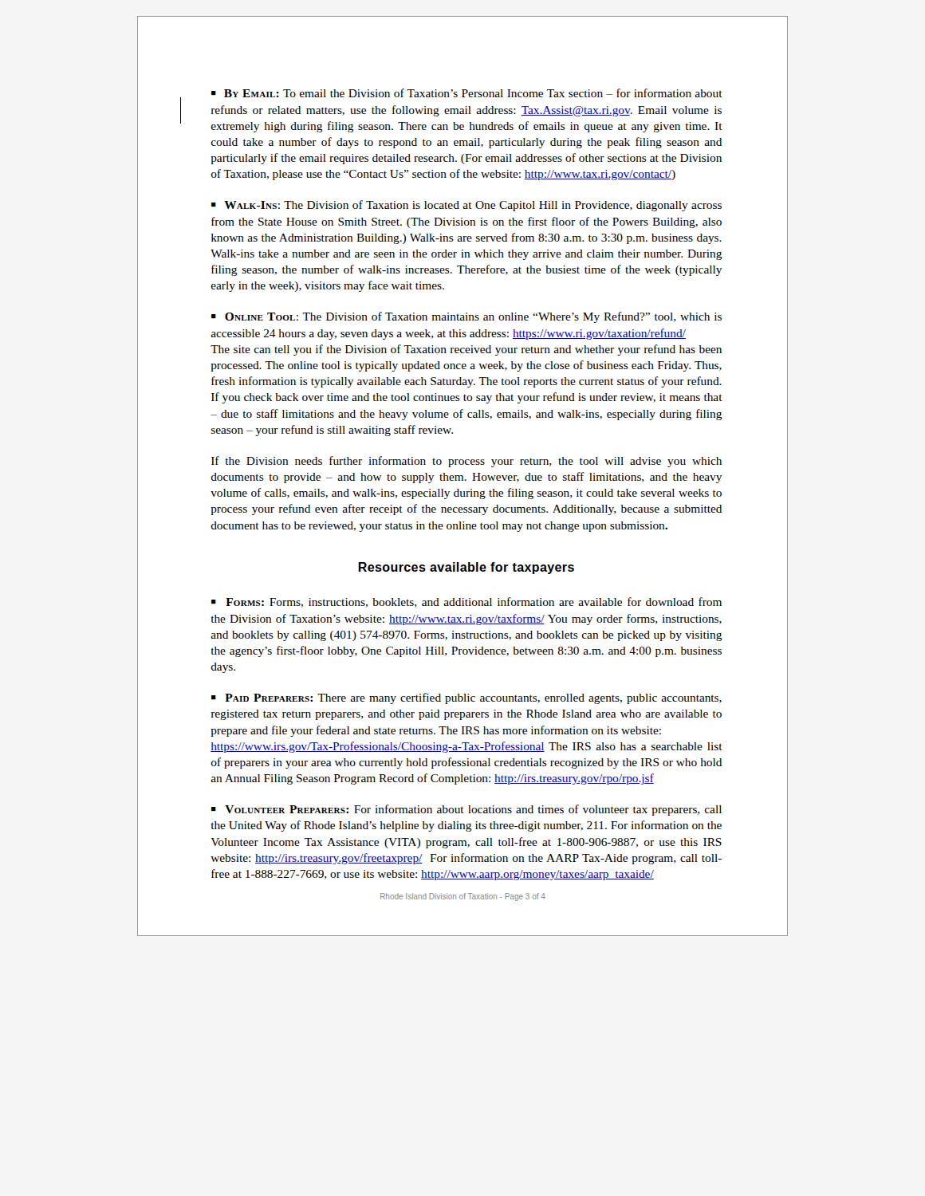■ By Email: To email the Division of Taxation’s Personal Income Tax section – for information about refunds or related matters, use the following email address: Tax.Assist@tax.ri.gov. Email volume is extremely high during filing season. There can be hundreds of emails in queue at any given time. It could take a number of days to respond to an email, particularly during the peak filing season and particularly if the email requires detailed research. (For email addresses of other sections at the Division of Taxation, please use the “Contact Us” section of the website: http://www.tax.ri.gov/contact/)
■ Walk-Ins: The Division of Taxation is located at One Capitol Hill in Providence, diagonally across from the State House on Smith Street. (The Division is on the first floor of the Powers Building, also known as the Administration Building.) Walk-ins are served from 8:30 a.m. to 3:30 p.m. business days. Walk-ins take a number and are seen in the order in which they arrive and claim their number. During filing season, the number of walk-ins increases. Therefore, at the busiest time of the week (typically early in the week), visitors may face wait times.
■ Online Tool: The Division of Taxation maintains an online “Where’s My Refund?” tool, which is accessible 24 hours a day, seven days a week, at this address: https://www.ri.gov/taxation/refund/
The site can tell you if the Division of Taxation received your return and whether your refund has been processed. The online tool is typically updated once a week, by the close of business each Friday. Thus, fresh information is typically available each Saturday. The tool reports the current status of your refund. If you check back over time and the tool continues to say that your refund is under review, it means that – due to staff limitations and the heavy volume of calls, emails, and walk-ins, especially during filing season – your refund is still awaiting staff review.
If the Division needs further information to process your return, the tool will advise you which documents to provide – and how to supply them. However, due to staff limitations, and the heavy volume of calls, emails, and walk-ins, especially during the filing season, it could take several weeks to process your refund even after receipt of the necessary documents. Additionally, because a submitted document has to be reviewed, your status in the online tool may not change upon submission.
Resources available for taxpayers
■ Forms: Forms, instructions, booklets, and additional information are available for download from the Division of Taxation’s website: http://www.tax.ri.gov/taxforms/ You may order forms, instructions, and booklets by calling (401) 574-8970. Forms, instructions, and booklets can be picked up by visiting the agency’s first-floor lobby, One Capitol Hill, Providence, between 8:30 a.m. and 4:00 p.m. business days.
■ Paid Preparers: There are many certified public accountants, enrolled agents, public accountants, registered tax return preparers, and other paid preparers in the Rhode Island area who are available to prepare and file your federal and state returns. The IRS has more information on its website:
https://www.irs.gov/Tax-Professionals/Choosing-a-Tax-Professional The IRS also has a searchable list of preparers in your area who currently hold professional credentials recognized by the IRS or who hold an Annual Filing Season Program Record of Completion: http://irs.treasury.gov/rpo/rpo.jsf
■ Volunteer Preparers: For information about locations and times of volunteer tax preparers, call the United Way of Rhode Island’s helpline by dialing its three-digit number, 211. For information on the Volunteer Income Tax Assistance (VITA) program, call toll-free at 1-800-906-9887, or use this IRS website: http://irs.treasury.gov/freetaxprep/ For information on the AARP Tax-Aide program, call toll-free at 1-888-227-7669, or use its website: http://www.aarp.org/money/taxes/aarp_taxaide/
Rhode Island Division of Taxation - Page 3 of 4